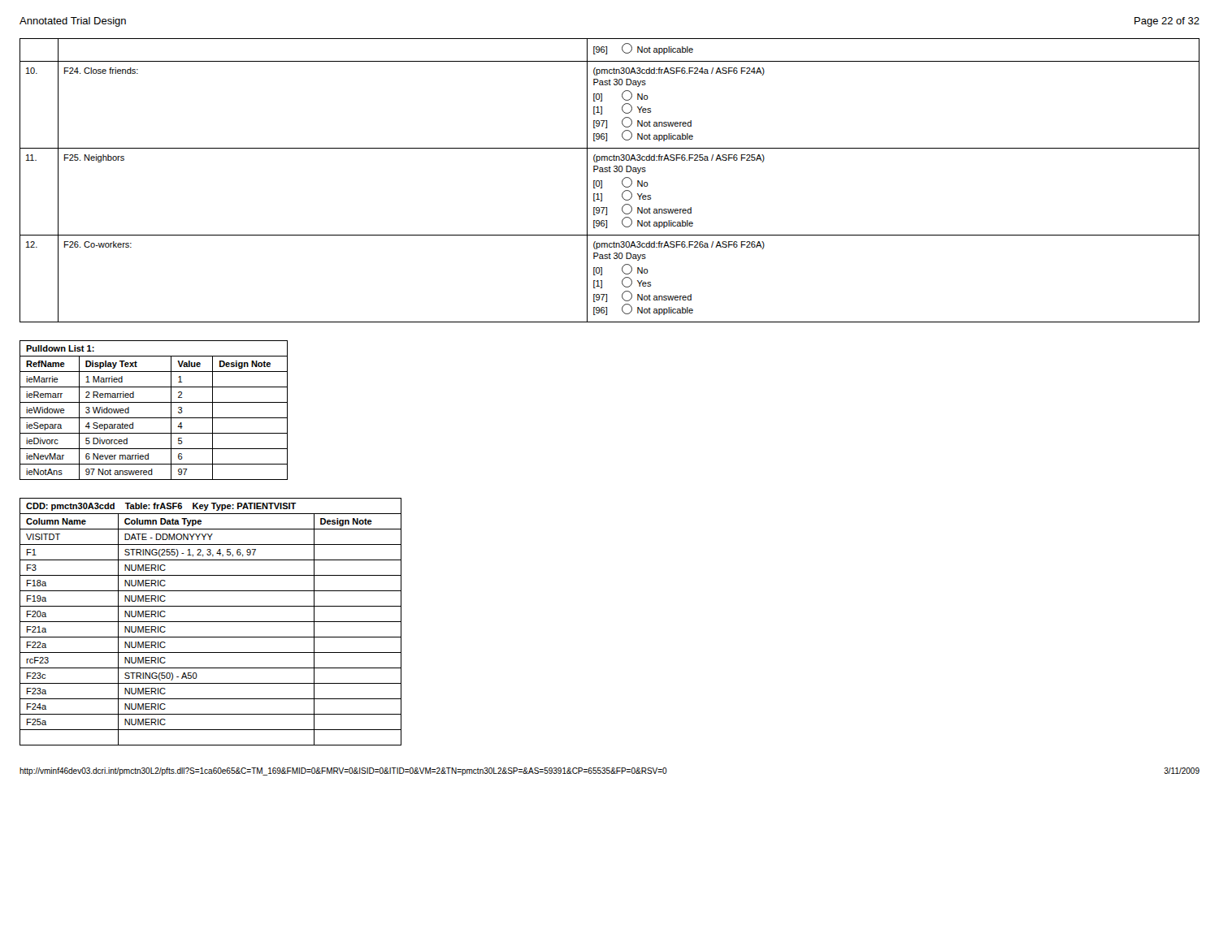Annotated Trial Design
Page 22 of 32
| | | [96] Not applicable |
| 10. | F24. Close friends: | (pmctn30A3cdd:frASF6.F24a / ASF6 F24A) Past 30 Days [0] No [1] Yes [97] Not answered [96] Not applicable |
| 11. | F25. Neighbors | (pmctn30A3cdd:frASF6.F25a / ASF6 F25A) Past 30 Days [0] No [1] Yes [97] Not answered [96] Not applicable |
| 12. | F26. Co-workers: | (pmctn30A3cdd:frASF6.F26a / ASF6 F26A) Past 30 Days [0] No [1] Yes [97] Not answered [96] Not applicable |
| Pulldown List 1: |
| RefName | Display Text | Value | Design Note |
| ieMarrie | 1 Married | 1 | |
| ieRemarr | 2 Remarried | 2 | |
| ieWidowe | 3 Widowed | 3 | |
| ieSepara | 4 Separated | 4 | |
| ieDivorc | 5 Divorced | 5 | |
| ieNevMar | 6 Never married | 6 | |
| ieNotAns | 97 Not answered | 97 | |
| CDD: pmctn30A3cdd Table: frASF6 Key Type: PATIENTVISIT |
| Column Name | Column Data Type | Design Note |
| VISITDT | DATE - DDMONYYYY | |
| F1 | STRING(255) - 1, 2, 3, 4, 5, 6, 97 | |
| F3 | NUMERIC | |
| F18a | NUMERIC | |
| F19a | NUMERIC | |
| F20a | NUMERIC | |
| F21a | NUMERIC | |
| F22a | NUMERIC | |
| rcF23 | NUMERIC | |
| F23c | STRING(50) - A50 | |
| F23a | NUMERIC | |
| F24a | NUMERIC | |
| F25a | NUMERIC | |
http://vminf46dev03.dcri.int/pmctn30L2/pfts.dll?S=1ca60e65&C=TM_169&FMID=0&FMRV=0&ISID=0&ITID=0&VM=2&TN=pmctn30L2&SP=&AS=59391&CP=65535&FP=0&RSV=0
3/11/2009